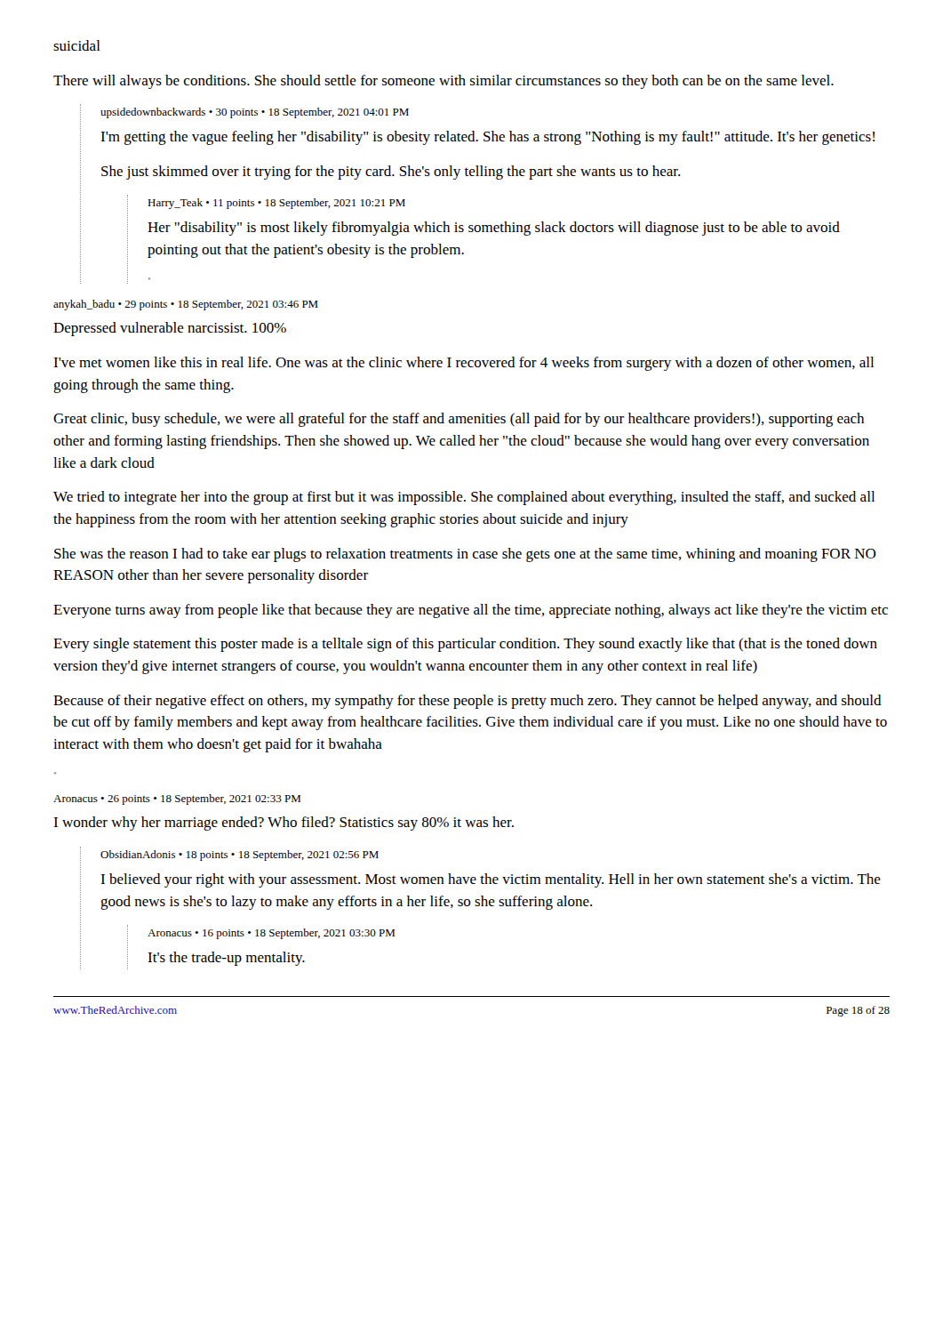suicidal
There will always be conditions. She should settle for someone with similar circumstances so they both can be on the same level.
upsidedownbackwards • 30 points • 18 September, 2021 04:01 PM
I'm getting the vague feeling her "disability" is obesity related. She has a strong "Nothing is my fault!" attitude. It's her genetics!
She just skimmed over it trying for the pity card. She's only telling the part she wants us to hear.
Harry_Teak • 11 points • 18 September, 2021 10:21 PM
Her "disability" is most likely fibromyalgia which is something slack doctors will diagnose just to be able to avoid pointing out that the patient's obesity is the problem.
•
anykah_badu • 29 points • 18 September, 2021 03:46 PM
Depressed vulnerable narcissist. 100%
I've met women like this in real life. One was at the clinic where I recovered for 4 weeks from surgery with a dozen of other women, all going through the same thing.
Great clinic, busy schedule, we were all grateful for the staff and amenities (all paid for by our healthcare providers!), supporting each other and forming lasting friendships. Then she showed up. We called her "the cloud" because she would hang over every conversation like a dark cloud
We tried to integrate her into the group at first but it was impossible. She complained about everything, insulted the staff, and sucked all the happiness from the room with her attention seeking graphic stories about suicide and injury
She was the reason I had to take ear plugs to relaxation treatments in case she gets one at the same time, whining and moaning FOR NO REASON other than her severe personality disorder
Everyone turns away from people like that because they are negative all the time, appreciate nothing, always act like they're the victim etc
Every single statement this poster made is a telltale sign of this particular condition. They sound exactly like that (that is the toned down version they'd give internet strangers of course, you wouldn't wanna encounter them in any other context in real life)
Because of their negative effect on others, my sympathy for these people is pretty much zero. They cannot be helped anyway, and should be cut off by family members and kept away from healthcare facilities. Give them individual care if you must. Like no one should have to interact with them who doesn't get paid for it bwahaha
•
Aronacus • 26 points • 18 September, 2021 02:33 PM
I wonder why her marriage ended? Who filed? Statistics say 80% it was her.
ObsidianAdonis • 18 points • 18 September, 2021 02:56 PM
I believed your right with your assessment. Most women have the victim mentality. Hell in her own statement she's a victim. The good news is she's to lazy to make any efforts in a her life, so she suffering alone.
Aronacus • 16 points • 18 September, 2021 03:30 PM
It's the trade-up mentality.
www.TheRedArchive.com Page 18 of 28